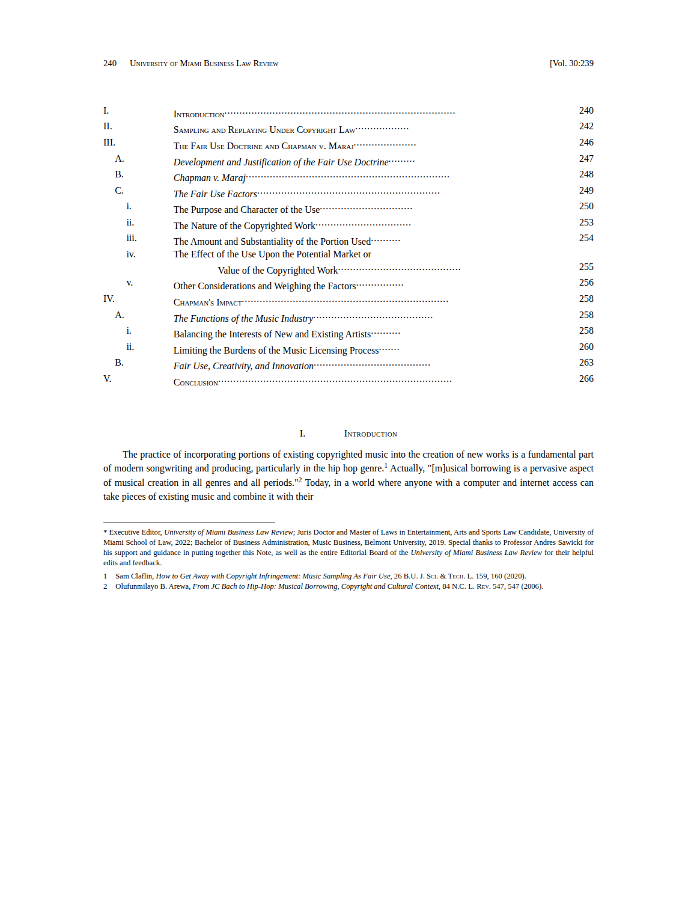240 University of Miami Business Law Review [Vol. 30:239
| I. | Introduction ............................................................................. | 240 |
| II. | Sampling and Replaying Under Copyright Law .................. | 242 |
| III. | The Fair Use Doctrine and Chapman v. Maraj ..................... | 246 |
| A. | Development and Justification of the Fair Use Doctrine ......... | 247 |
| B. | Chapman v. Maraj .................................................................... | 248 |
| C. | The Fair Use Factors ............................................................. | 249 |
| i. | The Purpose and Character of the Use ............................... | 250 |
| ii. | The Nature of the Copyrighted Work ................................ | 253 |
| iii. | The Amount and Substantiality of the Portion Used .......... | 254 |
| iv. | The Effect of the Use Upon the Potential Market or | |
| | Value of the Copyrighted Work ......................................... | 255 |
| v. | Other Considerations and Weighing the Factors ................ | 256 |
| IV. | Chapman's Impact ..................................................................... | 258 |
| A. | The Functions of the Music Industry ........................................ | 258 |
| i. | Balancing the Interests of New and Existing Artists .......... | 258 |
| ii. | Limiting the Burdens of the Music Licensing Process ....... | 260 |
| B. | Fair Use, Creativity, and Innovation ....................................... | 263 |
| V. | Conclusion .............................................................................. | 266 |
I. Introduction
The practice of incorporating portions of existing copyrighted music into the creation of new works is a fundamental part of modern songwriting and producing, particularly in the hip hop genre.1 Actually, "[m]usical borrowing is a pervasive aspect of musical creation in all genres and all periods."2 Today, in a world where anyone with a computer and internet access can take pieces of existing music and combine it with their
* Executive Editor, University of Miami Business Law Review; Juris Doctor and Master of Laws in Entertainment, Arts and Sports Law Candidate, University of Miami School of Law, 2022; Bachelor of Business Administration, Music Business, Belmont University, 2019. Special thanks to Professor Andres Sawicki for his support and guidance in putting together this Note, as well as the entire Editorial Board of the University of Miami Business Law Review for their helpful edits and feedback.
1
Sam Claflin, How to Get Away with Copyright Infringement: Music Sampling As Fair Use, 26 B.U. J. Sci. & Tech. L. 159, 160 (2020).
2
Olufunmilayo B. Arewa, From JC Bach to Hip-Hop: Musical Borrowing, Copyright and Cultural Context, 84 N.C. L. Rev. 547, 547 (2006).